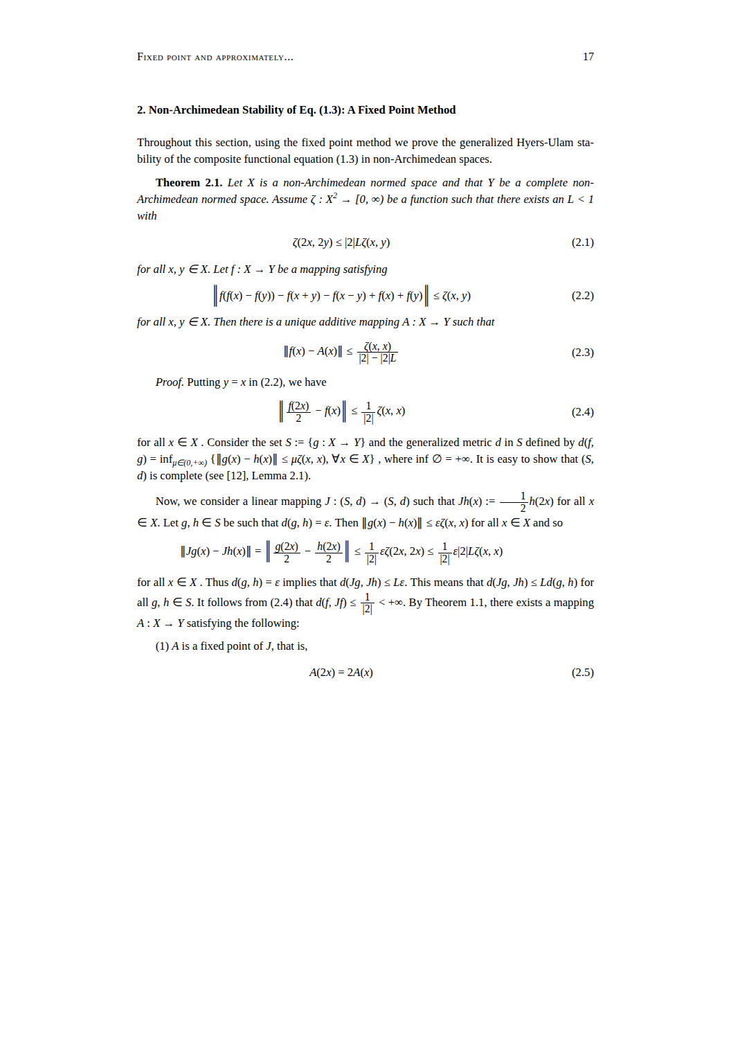Fixed point and approximately... 17
2. Non-Archimedean Stability of Eq. (1.3): A Fixed Point Method
Throughout this section, using the fixed point method we prove the generalized Hyers-Ulam stability of the composite functional equation (1.3) in non-Archimedean spaces.
Theorem 2.1. Let X is a non-Archimedean normed space and that Y be a complete non-Archimedean normed space. Assume ζ : X2 → [0, ∞) be a function such that there exists an L < 1 with
ζ(2x, 2y) ≤ |2|Lζ(x, y)
(2.1)
for all x, y ∈ X. Let f : X → Y be a mapping satisfying
∥f(f(x) − f(y)) − f(x + y) − f(x − y) + f(x) + f(y)∥ ≤ ζ(x, y)
(2.2)
for all x, y ∈ X. Then there is a unique additive mapping A : X → Y such that
∥f(x) − A(x)∥ ≤ ζ(x, x)|2| − |2|L
(2.3)
Proof. Putting y = x in (2.2), we have
∥f(2x) 2 − f(x)∥ ≤ 1|2|ζ(x, x)
(2.4)
for all x ∈ X . Consider the set S := {g : X → Y} and the generalized metric d in S defined by d(f, g) = infμ∈(0,+∞) {∥g(x) − h(x)∥ ≤ μζ(x, x), ∀x ∈ X} , where inf ∅ = +∞. It is easy to show that (S, d) is complete (see [12], Lemma 2.1).
Now, we consider a linear mapping J : (S, d) → (S, d) such that Jh(x) := 12 h(2x) for all x ∈ X. Let g, h ∈ S be such that d(g, h) = ε. Then ∥g(x) − h(x)∥ ≤ εζ(x, x) for all x ∈ X and so
∥Jg(x) − Jh(x)∥ = ∥g(2x) 2 − h(2x) 2∥ ≤ 1|2|εζ(2x, 2x) ≤ 1|2|ε|2|Lζ(x, x)
for all x ∈ X . Thus d(g, h) = ε implies that d(Jg, Jh) ≤ Lε. This means that d(Jg, Jh) ≤ Ld(g, h) for all g, h ∈ S. It follows from (2.4) that d(f, Jf) ≤ 1|2| < +∞. By Theorem 1.1, there exists a mapping A : X → Y satisfying the following:
(1) A is a fixed point of J, that is,
A(2x) = 2A(x)
(2.5)